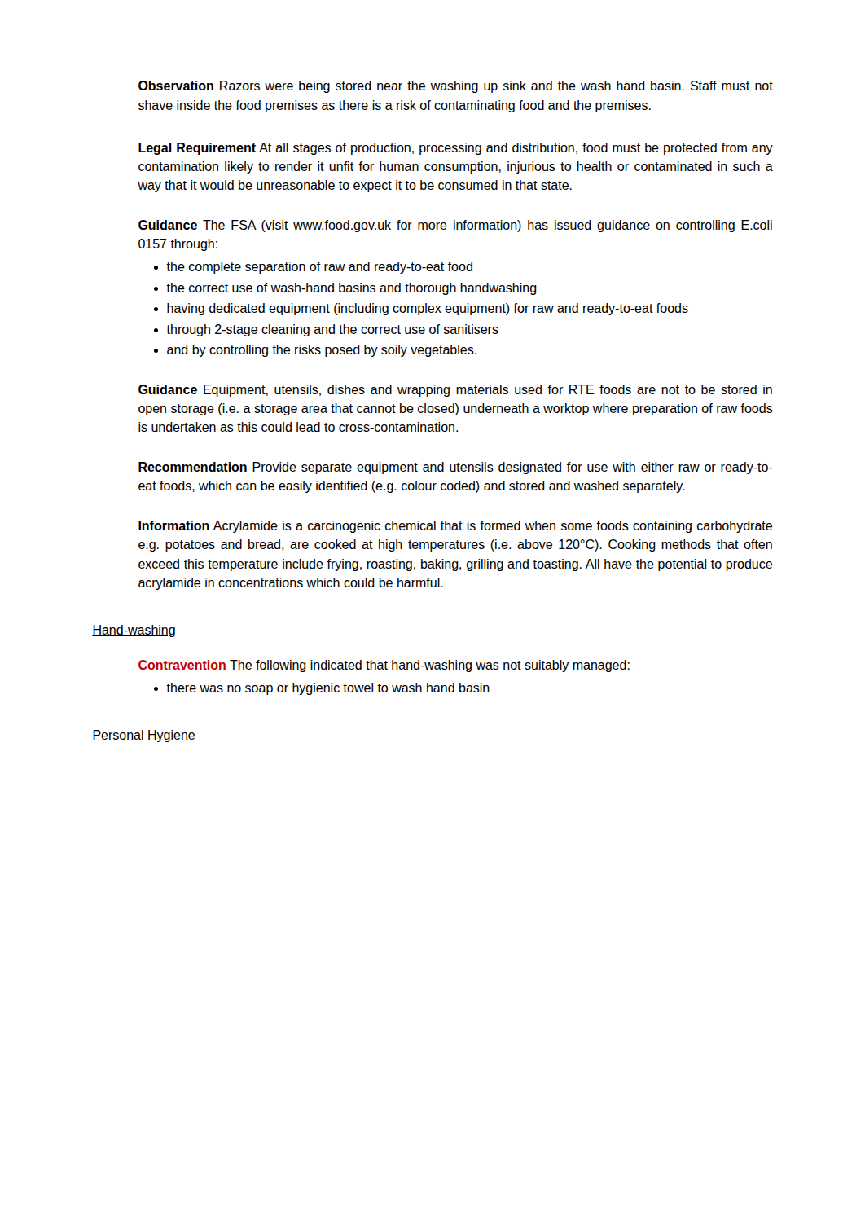Observation Razors were being stored near the washing up sink and the wash hand basin. Staff must not shave inside the food premises as there is a risk of contaminating food and the premises.
Legal Requirement At all stages of production, processing and distribution, food must be protected from any contamination likely to render it unfit for human consumption, injurious to health or contaminated in such a way that it would be unreasonable to expect it to be consumed in that state.
Guidance The FSA (visit www.food.gov.uk for more information) has issued guidance on controlling E.coli 0157 through:
the complete separation of raw and ready-to-eat food
the correct use of wash-hand basins and thorough handwashing
having dedicated equipment (including complex equipment) for raw and ready-to-eat foods
through 2-stage cleaning and the correct use of sanitisers
and by controlling the risks posed by soily vegetables.
Guidance Equipment, utensils, dishes and wrapping materials used for RTE foods are not to be stored in open storage (i.e. a storage area that cannot be closed) underneath a worktop where preparation of raw foods is undertaken as this could lead to cross-contamination.
Recommendation Provide separate equipment and utensils designated for use with either raw or ready-to-eat foods, which can be easily identified (e.g. colour coded) and stored and washed separately.
Information Acrylamide is a carcinogenic chemical that is formed when some foods containing carbohydrate e.g. potatoes and bread, are cooked at high temperatures (i.e. above 120°C). Cooking methods that often exceed this temperature include frying, roasting, baking, grilling and toasting. All have the potential to produce acrylamide in concentrations which could be harmful.
Hand-washing
Contravention The following indicated that hand-washing was not suitably managed:
there was no soap or hygienic towel to wash hand basin
Personal Hygiene